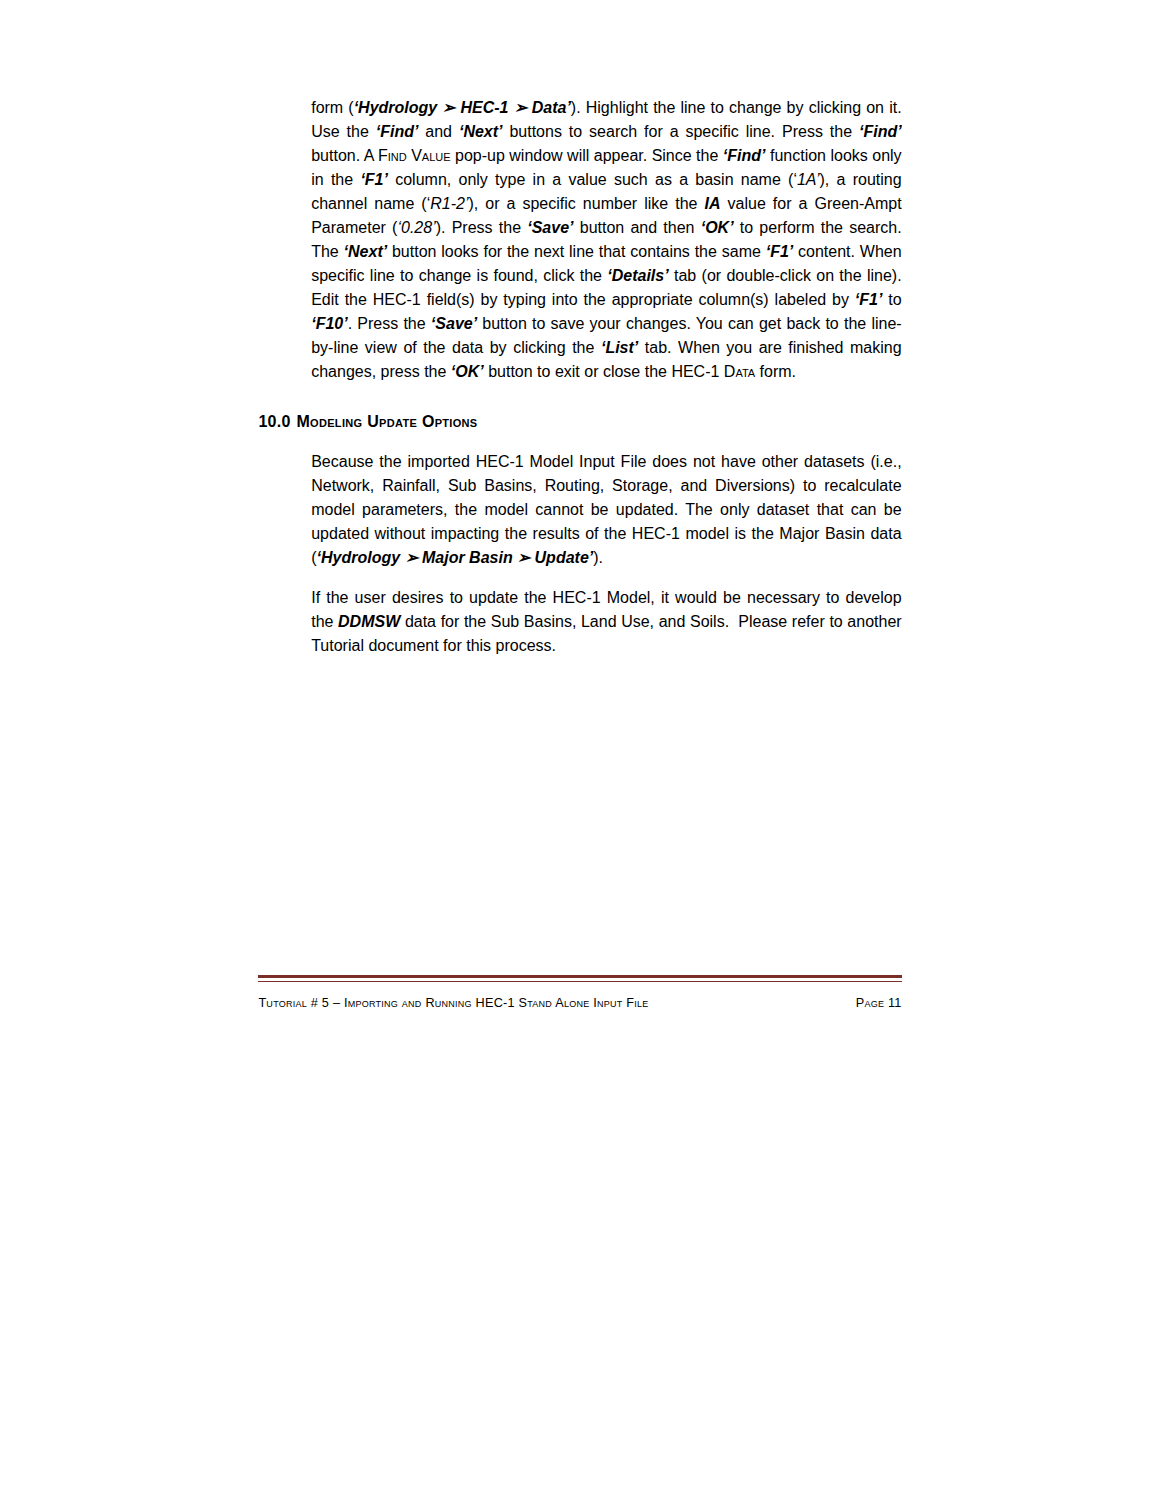form (‘Hydrology ➢ HEC-1 ➢ Data’). Highlight the line to change by clicking on it. Use the ‘Find’ and ‘Next’ buttons to search for a specific line. Press the ‘Find’ button. A Find Value pop-up window will appear. Since the ‘Find’ function looks only in the ‘F1’ column, only type in a value such as a basin name (‘1A’), a routing channel name (‘R1-2’), or a specific number like the IA value for a Green-Ampt Parameter (‘0.28’). Press the ‘Save’ button and then ‘OK’ to perform the search. The ‘Next’ button looks for the next line that contains the same ‘F1’ content. When specific line to change is found, click the ‘Details’ tab (or double-click on the line). Edit the HEC-1 field(s) by typing into the appropriate column(s) labeled by ‘F1’ to ‘F10’. Press the ‘Save’ button to save your changes. You can get back to the line-by-line view of the data by clicking the ‘List’ tab. When you are finished making changes, press the ‘OK’ button to exit or close the HEC-1 Data form.
10.0 Modeling Update Options
Because the imported HEC-1 Model Input File does not have other datasets (i.e., Network, Rainfall, Sub Basins, Routing, Storage, and Diversions) to recalculate model parameters, the model cannot be updated. The only dataset that can be updated without impacting the results of the HEC-1 model is the Major Basin data (‘Hydrology ➢ Major Basin ➢ Update’).
If the user desires to update the HEC-1 Model, it would be necessary to develop the DDMSW data for the Sub Basins, Land Use, and Soils. Please refer to another Tutorial document for this process.
Tutorial # 5 – Importing and Running HEC-1 Stand Alone Input File
Page 11